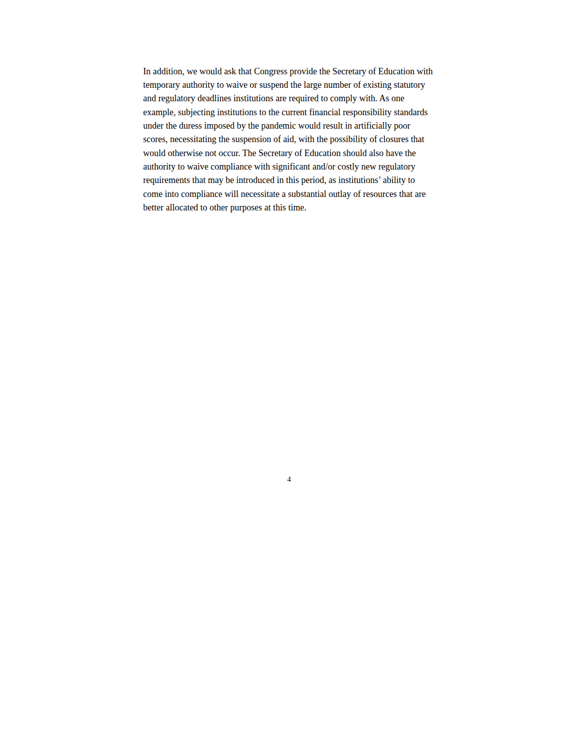In addition, we would ask that Congress provide the Secretary of Education with temporary authority to waive or suspend the large number of existing statutory and regulatory deadlines institutions are required to comply with. As one example, subjecting institutions to the current financial responsibility standards under the duress imposed by the pandemic would result in artificially poor scores, necessitating the suspension of aid, with the possibility of closures that would otherwise not occur. The Secretary of Education should also have the authority to waive compliance with significant and/or costly new regulatory requirements that may be introduced in this period, as institutions’ ability to come into compliance will necessitate a substantial outlay of resources that are better allocated to other purposes at this time.
4